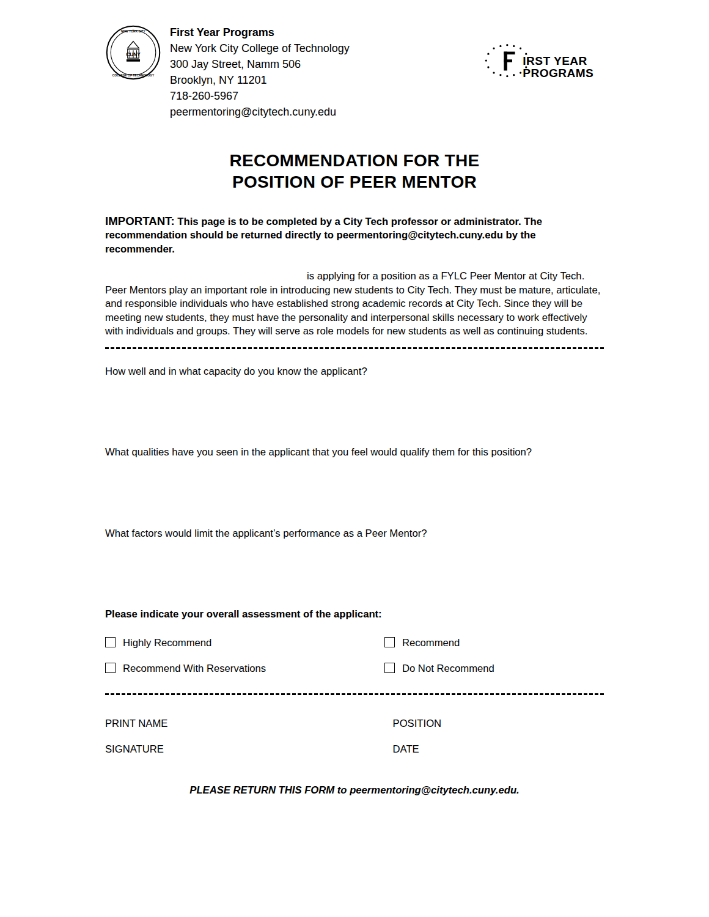NEW YORK CITY COLLEGE OF TECHNOLOGY CUNY
First Year Programs
New York City College of Technology
300 Jay Street, Namm 506
Brooklyn, NY 11201
718-260-5967
peermentoring@citytech.cuny.edu
IRST YEAR PROGRAMS
RECOMMENDATION FOR THE
POSITION OF PEER MENTOR
IMPORTANT: This page is to be completed by a City Tech professor or administrator. The recommendation should be returned directly to peermentoring@citytech.cuny.edu by the recommender.
is applying for a position as a FYLC Peer Mentor at City Tech. Peer Mentors play an important role in introducing new students to City Tech. They must be mature, articulate, and responsible individuals who have established strong academic records at City Tech. Since they will be meeting new students, they must have the personality and interpersonal skills necessary to work effectively with individuals and groups. They will serve as role models for new students as well as continuing students.
How well and in what capacity do you know the applicant?
What qualities have you seen in the applicant that you feel would qualify them for this position?
What factors would limit the applicant’s performance as a Peer Mentor?
Please indicate your overall assessment of the applicant:
| Highly Recommend | Recommend |
| Recommend With Reservations | Do Not Recommend |
| PRINT NAME | | | POSITION | |
| SIGNATURE | | | DATE | |
PLEASE RETURN THIS FORM to peermentoring@citytech.cuny.edu.